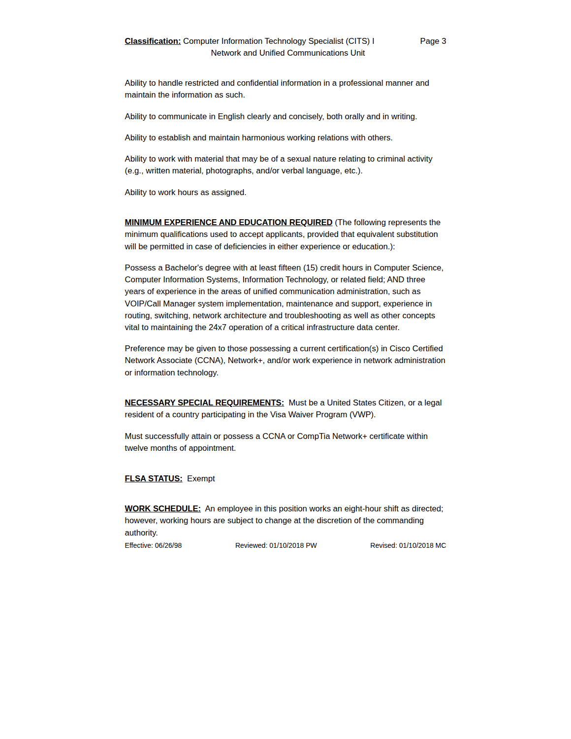Classification: Computer Information Technology Specialist (CITS) I
Page 3
Network and Unified Communications Unit
Ability to handle restricted and confidential information in a professional manner and maintain the information as such.
Ability to communicate in English clearly and concisely, both orally and in writing.
Ability to establish and maintain harmonious working relations with others.
Ability to work with material that may be of a sexual nature relating to criminal activity (e.g., written material, photographs, and/or verbal language, etc.).
Ability to work hours as assigned.
MINIMUM EXPERIENCE AND EDUCATION REQUIRED (The following represents the minimum qualifications used to accept applicants, provided that equivalent substitution will be permitted in case of deficiencies in either experience or education.):
Possess a Bachelor's degree with at least fifteen (15) credit hours in Computer Science, Computer Information Systems, Information Technology, or related field; AND three years of experience in the areas of unified communication administration, such as VOIP/Call Manager system implementation, maintenance and support, experience in routing, switching, network architecture and troubleshooting as well as other concepts vital to maintaining the 24x7 operation of a critical infrastructure data center.
Preference may be given to those possessing a current certification(s) in Cisco Certified Network Associate (CCNA), Network+, and/or work experience in network administration or information technology.
NECESSARY SPECIAL REQUIREMENTS: Must be a United States Citizen, or a legal resident of a country participating in the Visa Waiver Program (VWP).
Must successfully attain or possess a CCNA or CompTia Network+ certificate within twelve months of appointment.
FLSA STATUS: Exempt
WORK SCHEDULE: An employee in this position works an eight-hour shift as directed; however, working hours are subject to change at the discretion of the commanding authority.
Effective: 06/26/98 Reviewed: 01/10/2018 PW Revised: 01/10/2018 MC